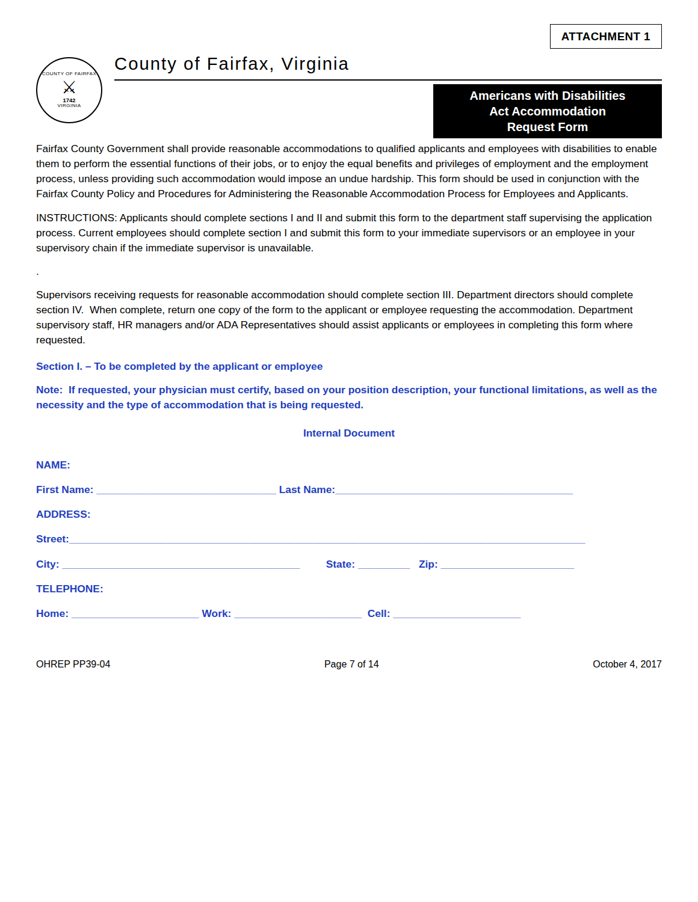ATTACHMENT 1
COUNTY OF FAIRFAX
⚔
1742
VIRGINIA
County of Fairfax, Virginia
Americans with Disabilities
Act Accommodation
Request Form
Fairfax County Government shall provide reasonable accommodations to qualified applicants and employees with disabilities to enable them to perform the essential functions of their jobs, or to enjoy the equal benefits and privileges of employment and the employment process, unless providing such accommodation would impose an undue hardship. This form should be used in conjunction with the Fairfax County Policy and Procedures for Administering the Reasonable Accommodation Process for Employees and Applicants.
INSTRUCTIONS: Applicants should complete sections I and II and submit this form to the department staff supervising the application process. Current employees should complete section I and submit this form to your immediate supervisors or an employee in your supervisory chain if the immediate supervisor is unavailable.
.
Supervisors receiving requests for reasonable accommodation should complete section III. Department directors should complete section IV. When complete, return one copy of the form to the applicant or employee requesting the accommodation. Department supervisory staff, HR managers and/or ADA Representatives should assist applicants or employees in completing this form where requested.
Section I. – To be completed by the applicant or employee
Note: If requested, your physician must certify, based on your position description, your functional limitations, as well as the necessity and the type of accommodation that is being requested.
Internal Document
NAME:
First Name: _______________________________ Last Name:_________________________________________
ADDRESS:
Street:_________________________________________________________________________________________
City: _________________________________________ State: _________ Zip: _______________________
TELEPHONE:
Home: ______________________ Work: ______________________ Cell: ______________________
OHREP PP39-04 Page 7 of 14 October 4, 2017